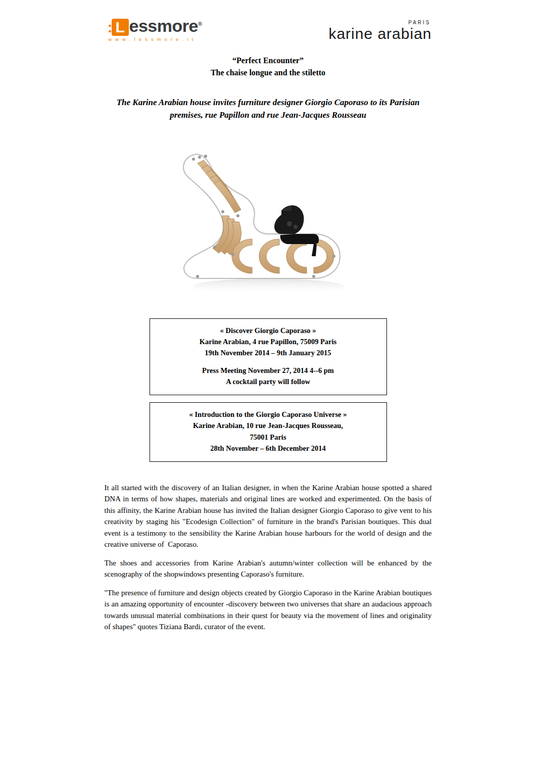: Lessmore®
w w w . l e s s m o r e . i t
PARIS
karine arabian
“Perfect Encounter”
The chaise longue and the stiletto
The Karine Arabian house invites furniture designer Giorgio Caporaso to its Parisian premises, rue Papillon and rue Jean-Jacques Rousseau
« Discover Giorgio Caporaso »
Karine Arabian, 4 rue Papillon, 75009 Paris
19th November 2014 – 9th January 2015 Press Meeting November 27, 2014 4--6 pm
A cocktail party will follow
« Introduction to the Giorgio Caporaso Universe »
Karine Arabian, 10 rue Jean-Jacques Rousseau,
75001 Paris
28th November – 6th December 2014
It all started with the discovery of an Italian designer, in when the Karine Arabian house spotted a shared DNA in terms of how shapes, materials and original lines are worked and experimented. On the basis of this affinity, the Karine Arabian house has invited the Italian designer Giorgio Caporaso to give vent to his creativity by staging his "Ecodesign Collection" of furniture in the brand's Parisian boutiques. This dual event is a testimony to the sensibility the Karine Arabian house harbours for the world of design and the creative universe of Caporaso.
The shoes and accessories from Karine Arabian's autumn/winter collection will be enhanced by the scenography of the shopwindows presenting Caporaso's furniture.
"The presence of furniture and design objects created by Giorgio Caporaso in the Karine Arabian boutiques is an amazing opportunity of encounter -discovery between two universes that share an audacious approach towards unusual material combinations in their quest for beauty via the movement of lines and originality of shapes" quotes Tiziana Bardi, curator of the event.